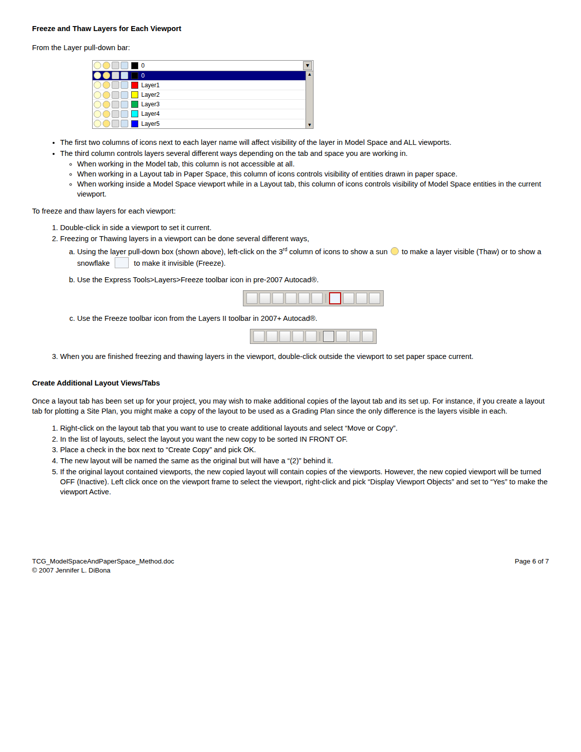Freeze and Thaw Layers for Each Viewport
From the Layer pull-down bar:
0 ▼
0
Layer1
Layer2
Layer3
Layer4
Layer5
▲ ▼
The first two columns of icons next to each layer name will affect visibility of the layer in Model Space and ALL viewports.
The third column controls layers several different ways depending on the tab and space you are working in.
When working in the Model tab, this column is not accessible at all.
When working in a Layout tab in Paper Space, this column of icons controls visibility of entities drawn in paper space.
When working inside a Model Space viewport while in a Layout tab, this column of icons controls visibility of Model Space entities in the current viewport.
To freeze and thaw layers for each viewport:
Double-click in side a viewport to set it current.
Freezing or Thawing layers in a viewport can be done several different ways,
Using the layer pull-down box (shown above), left-click on the 3rd column of icons to show a sun to make a layer visible (Thaw) or to show a snowflake to make it invisible (Freeze).
Use the Express Tools>Layers>Freeze toolbar icon in pre-2007 Autocad®.
Use the Freeze toolbar icon from the Layers II toolbar in 2007+ Autocad®.
When you are finished freezing and thawing layers in the viewport, double-click outside the viewport to set paper space current.
Create Additional Layout Views/Tabs
Once a layout tab has been set up for your project, you may wish to make additional copies of the layout tab and its set up. For instance, if you create a layout tab for plotting a Site Plan, you might make a copy of the layout to be used as a Grading Plan since the only difference is the layers visible in each.
Right-click on the layout tab that you want to use to create additional layouts and select “Move or Copy”.
In the list of layouts, select the layout you want the new copy to be sorted IN FRONT OF.
Place a check in the box next to “Create Copy” and pick OK.
The new layout will be named the same as the original but will have a “(2)” behind it.
If the original layout contained viewports, the new copied layout will contain copies of the viewports. However, the new copied viewport will be turned OFF (Inactive). Left click once on the viewport frame to select the viewport, right-click and pick “Display Viewport Objects” and set to “Yes” to make the viewport Active.
TCG_ModelSpaceAndPaperSpace_Method.doc
© 2007 Jennifer L. DiBona
Page 6 of 7